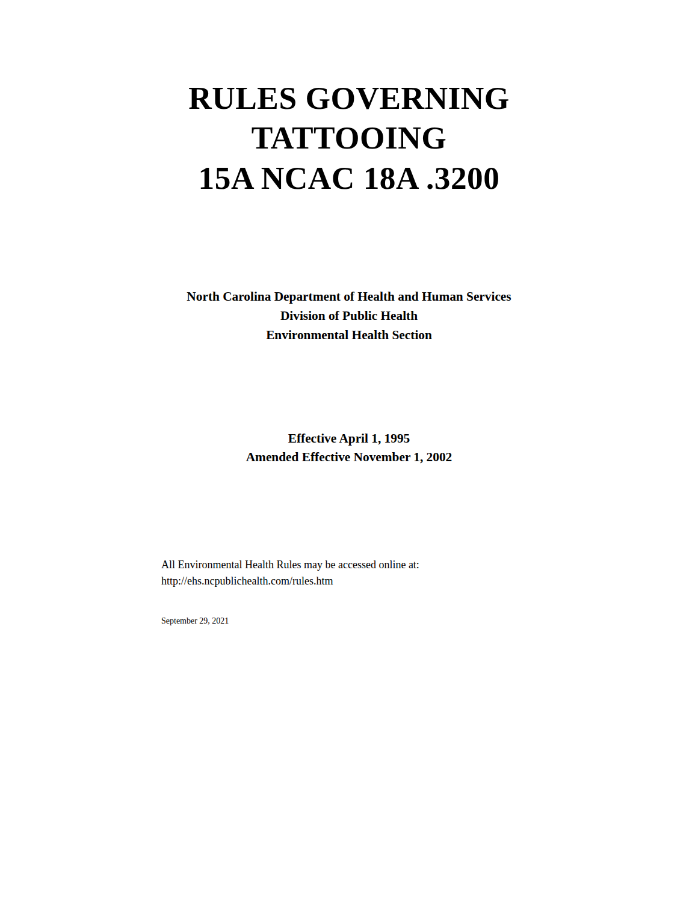RULES GOVERNING TATTOOING 15A NCAC 18A .3200
North Carolina Department of Health and Human Services Division of Public Health Environmental Health Section
Effective April 1, 1995 Amended Effective November 1, 2002
All Environmental Health Rules may be accessed online at: http://ehs.ncpublichealth.com/rules.htm
September 29, 2021